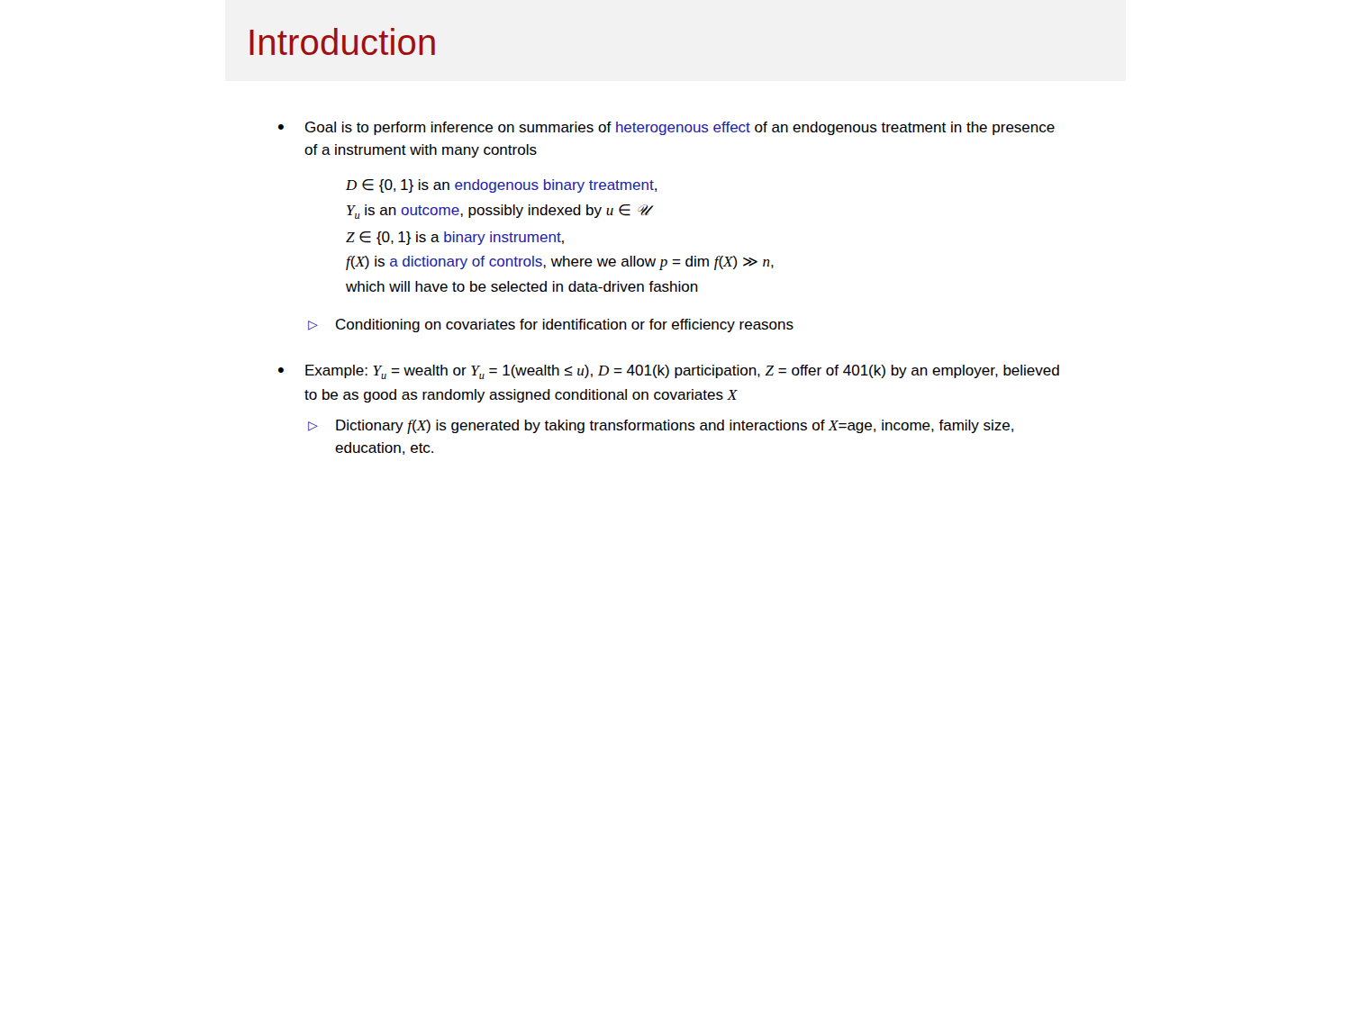Introduction
Goal is to perform inference on summaries of heterogenous effect of an endogenous treatment in the presence of a instrument with many controls
D ∈ {0, 1} is an endogenous binary treatment,
Yu is an outcome, possibly indexed by u ∈ 𝒰
Z ∈ {0, 1} is a binary instrument,
f(X) is a dictionary of controls, where we allow p = dim f(X) ≫ n,
which will have to be selected in data-driven fashion
Conditioning on covariates for identification or for efficiency reasons
Example: Yu = wealth or Yu = 1(wealth ≤ u), D = 401(k) participation, Z = offer of 401(k) by an employer, believed to be as good as randomly assigned conditional on covariates X
Dictionary f(X) is generated by taking transformations and interactions of X=age, income, family size, education, etc.